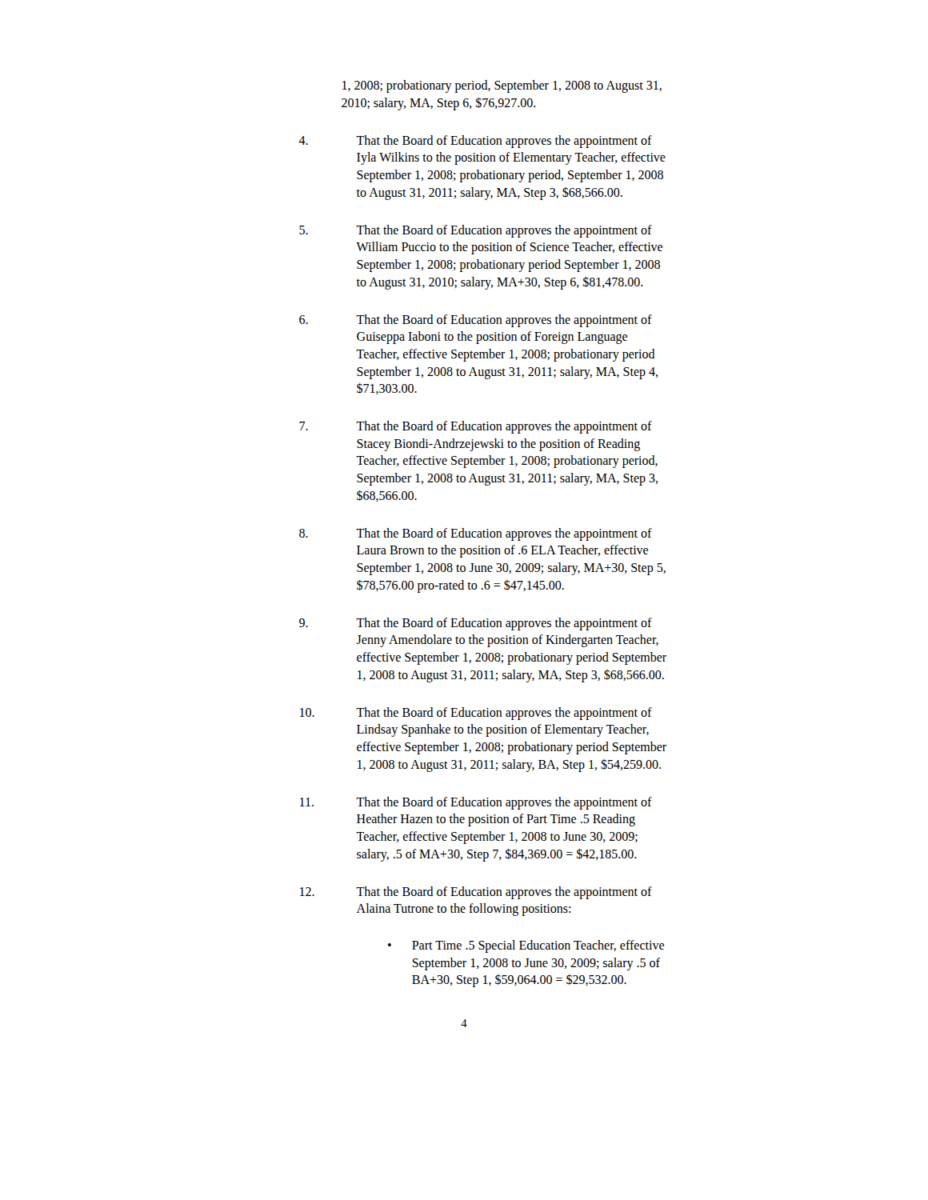1, 2008; probationary period, September 1, 2008 to August 31, 2010; salary, MA, Step 6, $76,927.00.
4.
That the Board of Education approves the appointment of Iyla Wilkins to the position of Elementary Teacher, effective September 1, 2008; probationary period, September 1, 2008 to August 31, 2011; salary, MA, Step 3, $68,566.00.
5.
That the Board of Education approves the appointment of William Puccio to the position of Science Teacher, effective September 1, 2008; probationary period September 1, 2008 to August 31, 2010; salary, MA+30, Step 6, $81,478.00.
6.
That the Board of Education approves the appointment of Guiseppa Iaboni to the position of Foreign Language Teacher, effective September 1, 2008; probationary period September 1, 2008 to August 31, 2011; salary, MA, Step 4, $71,303.00.
7.
That the Board of Education approves the appointment of Stacey Biondi-Andrzejewski to the position of Reading Teacher, effective September 1, 2008; probationary period, September 1, 2008 to August 31, 2011; salary, MA, Step 3, $68,566.00.
8.
That the Board of Education approves the appointment of Laura Brown to the position of .6 ELA Teacher, effective September 1, 2008 to June 30, 2009; salary, MA+30, Step 5, $78,576.00 pro-rated to .6 = $47,145.00.
9.
That the Board of Education approves the appointment of Jenny Amendolare to the position of Kindergarten Teacher, effective September 1, 2008; probationary period September 1, 2008 to August 31, 2011; salary, MA, Step 3, $68,566.00.
10.
That the Board of Education approves the appointment of Lindsay Spanhake to the position of Elementary Teacher, effective September 1, 2008; probationary period September 1, 2008 to August 31, 2011; salary, BA, Step 1, $54,259.00.
11.
That the Board of Education approves the appointment of Heather Hazen to the position of Part Time .5 Reading Teacher, effective September 1, 2008 to June 30, 2009; salary, .5 of MA+30, Step 7, $84,369.00 = $42,185.00.
12.
That the Board of Education approves the appointment of Alaina Tutrone to the following positions:
Part Time .5 Special Education Teacher, effective September 1, 2008 to June 30, 2009; salary .5 of BA+30, Step 1, $59,064.00 = $29,532.00.
4